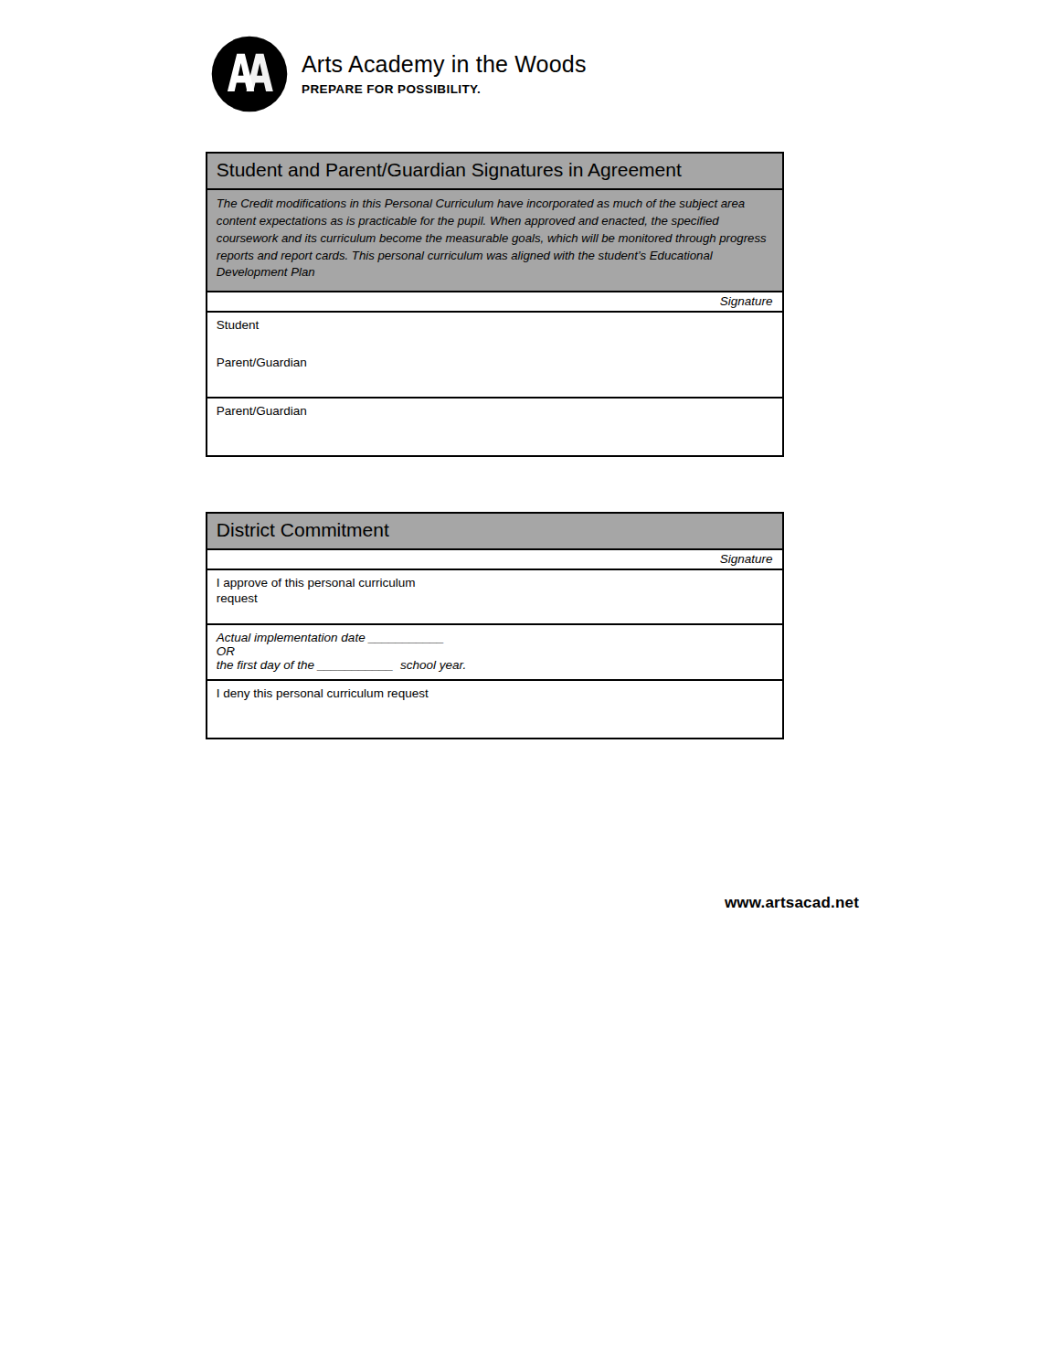Arts Academy in the Woods
PREPARE FOR POSSIBILITY.
Student and Parent/Guardian Signatures in Agreement
The Credit modifications in this Personal Curriculum have incorporated as much of the subject area content expectations as is practicable for the pupil. When approved and enacted, the specified coursework and its curriculum become the measurable goals, which will be monitored through progress reports and report cards. This personal curriculum was aligned with the student’s Educational Development Plan
Signature
Student
Parent/Guardian
Parent/Guardian
District Commitment
Signature
I approve of this personal curriculum
request
Actual implementation date ___________
OR
the first day of the ___________ school year.
I deny this personal curriculum request
www.artsacad.net